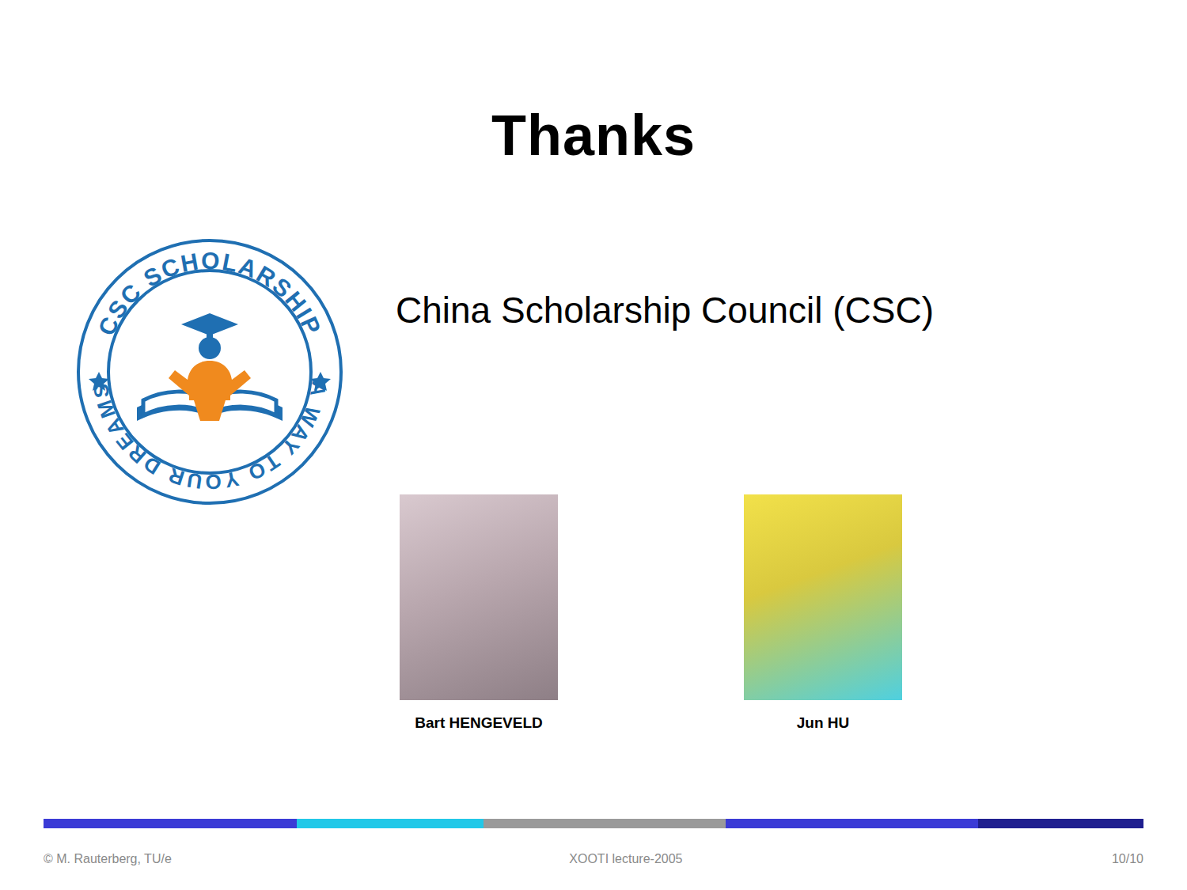Thanks
CSC SCHOLARSHIP A WAY TO YOUR DREAMS
China Scholarship Council (CSC)
Bart HENGEVELD
Jun HU
© M. Rauterberg, TU/e
XOOTI lecture-2005
10/10